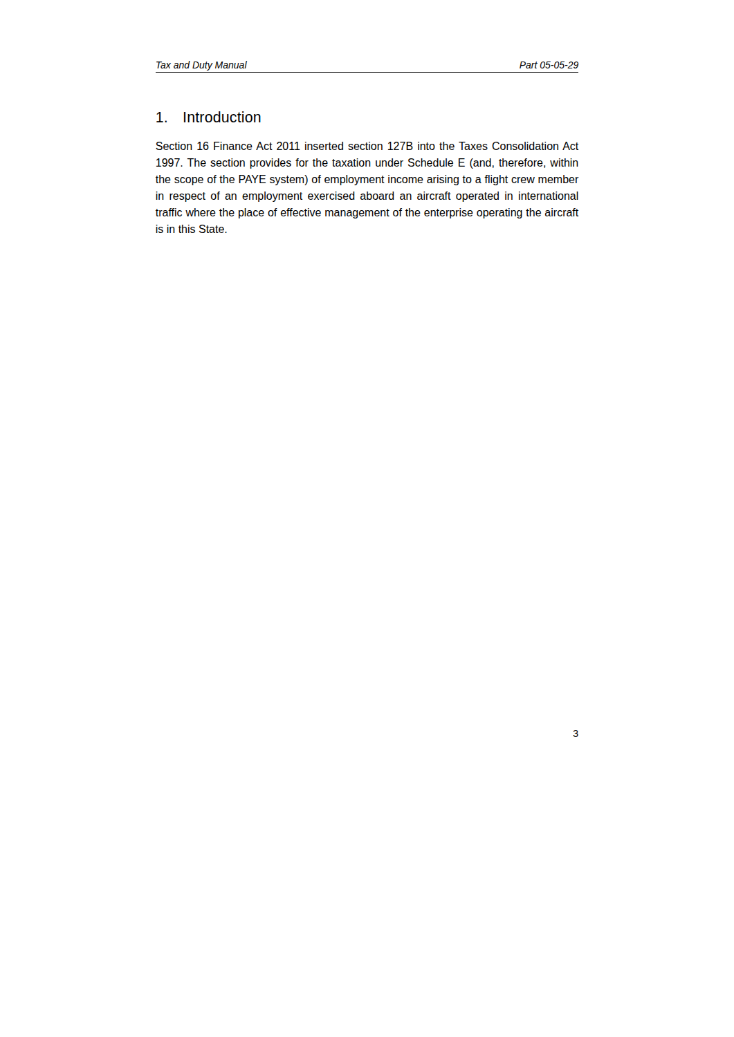Tax and Duty Manual Part 05-05-29
1. Introduction
Section 16 Finance Act 2011 inserted section 127B into the Taxes Consolidation Act 1997. The section provides for the taxation under Schedule E (and, therefore, within the scope of the PAYE system) of employment income arising to a flight crew member in respect of an employment exercised aboard an aircraft operated in international traffic where the place of effective management of the enterprise operating the aircraft is in this State.
3